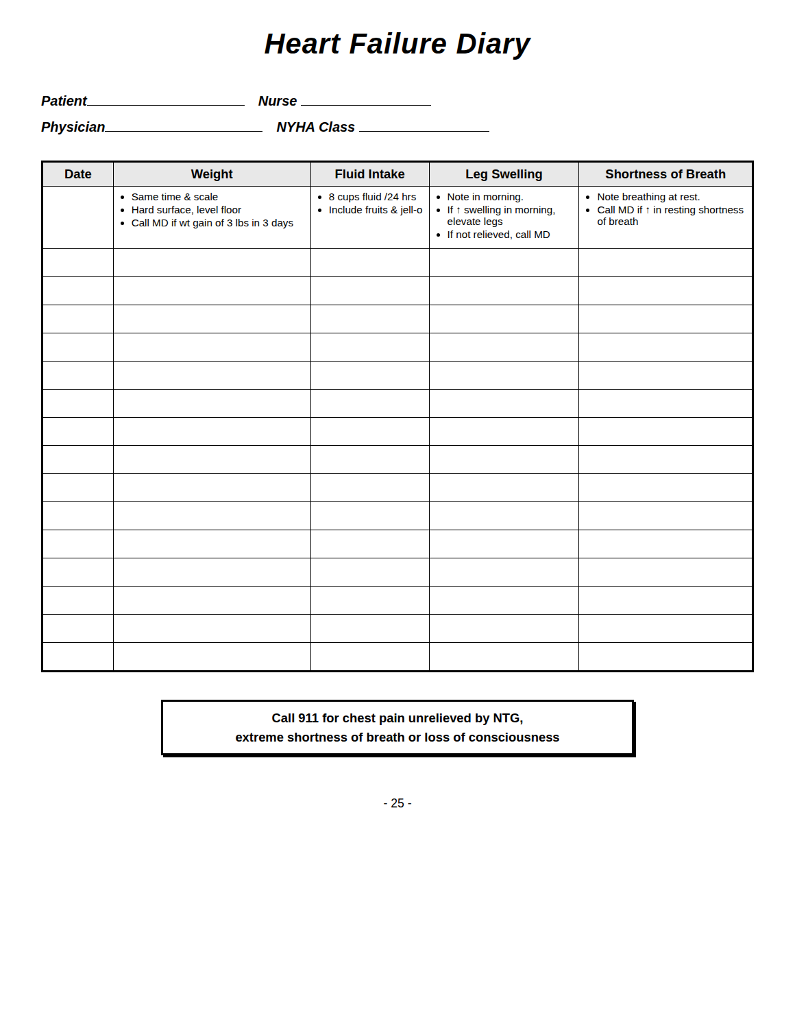Heart Failure Diary
Patient Nurse
Physician NYHA Class
| Date | Weight | Fluid Intake | Leg Swelling | Shortness of Breath |
| --- | --- | --- | --- | --- |
| | Same time & scale Hard surface, level floor Call MD if wt gain of 3 lbs in 3 days | 8 cups fluid /24 hrs Include fruits & jell-o | Note in morning. If ↑ swelling in morning, elevate legs If not relieved, call MD | Note breathing at rest. Call MD if ↑ in resting shortness of breath |
Call 911 for chest pain unrelieved by NTG,
extreme shortness of breath or loss of consciousness
- 25 -